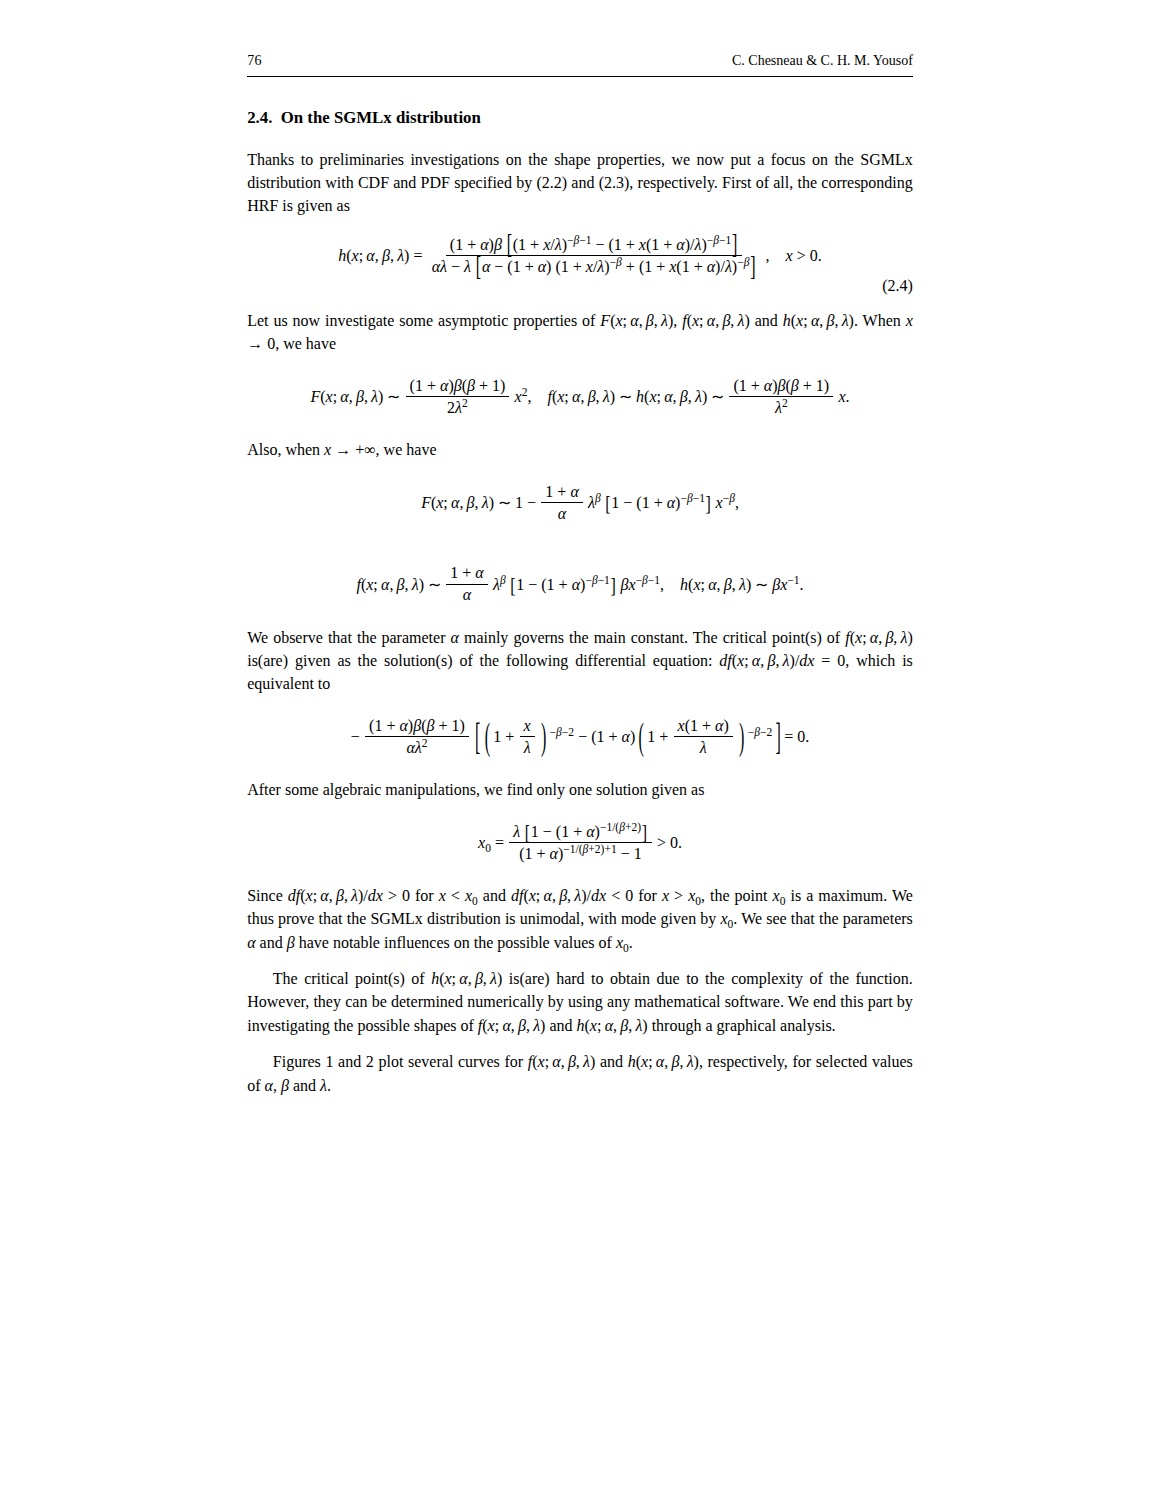76 C. Chesneau & C. H. M. Yousof
2.4. On the SGMLx distribution
Thanks to preliminaries investigations on the shape properties, we now put a focus on the SGMLx distribution with CDF and PDF specified by (2.2) and (2.3), respectively. First of all, the corresponding HRF is given as
h(x; α, β, λ) = (1 + α)β [(1 + x/λ)−β−1 − (1 + x(1 + α)/λ)−β−1] αλ − λ [α − (1 + α) (1 + x/λ)−β + (1 + x(1 + α)/λ)−β] , x > 0.
(2.4)
Let us now investigate some asymptotic properties of F(x; α, β, λ), f(x; α, β, λ) and h(x; α, β, λ). When x → 0, we have
F(x; α, β, λ) ∼ (1 + α)β(β + 1) 2λ2 x2, f(x; α, β, λ) ∼ h(x; α, β, λ) ∼ (1 + α)β(β + 1) λ2 x.
Also, when x → +∞, we have
F(x; α, β, λ) ∼ 1 − 1 + α α λβ [1 − (1 + α)−β−1] x−β,
f(x; α, β, λ) ∼ 1 + α α λβ [1 − (1 + α)−β−1] βx−β−1, h(x; α, β, λ) ∼ βx−1.
We observe that the parameter α mainly governs the main constant. The critical point(s) of f(x; α, β, λ) is(are) given as the solution(s) of the following differential equation: df(x; α, β, λ)/dx = 0, which is equivalent to
− (1 + α)β(β + 1) αλ2 [ ( 1 + x λ ) −β−2 − (1 + α) ( 1 + x(1 + α) λ ) −β−2 ] = 0.
After some algebraic manipulations, we find only one solution given as
x0 = λ [1 − (1 + α)−1/(β+2)] (1 + α)−1/(β+2)+1 − 1 > 0.
Since df(x; α, β, λ)/dx > 0 for x < x0 and df(x; α, β, λ)/dx < 0 for x > x0, the point x0 is a maximum. We thus prove that the SGMLx distribution is unimodal, with mode given by x0. We see that the parameters α and β have notable influences on the possible values of x0.
The critical point(s) of h(x; α, β, λ) is(are) hard to obtain due to the complexity of the function. However, they can be determined numerically by using any mathematical software. We end this part by investigating the possible shapes of f(x; α, β, λ) and h(x; α, β, λ) through a graphical analysis.
Figures 1 and 2 plot several curves for f(x; α, β, λ) and h(x; α, β, λ), respectively, for selected values of α, β and λ.